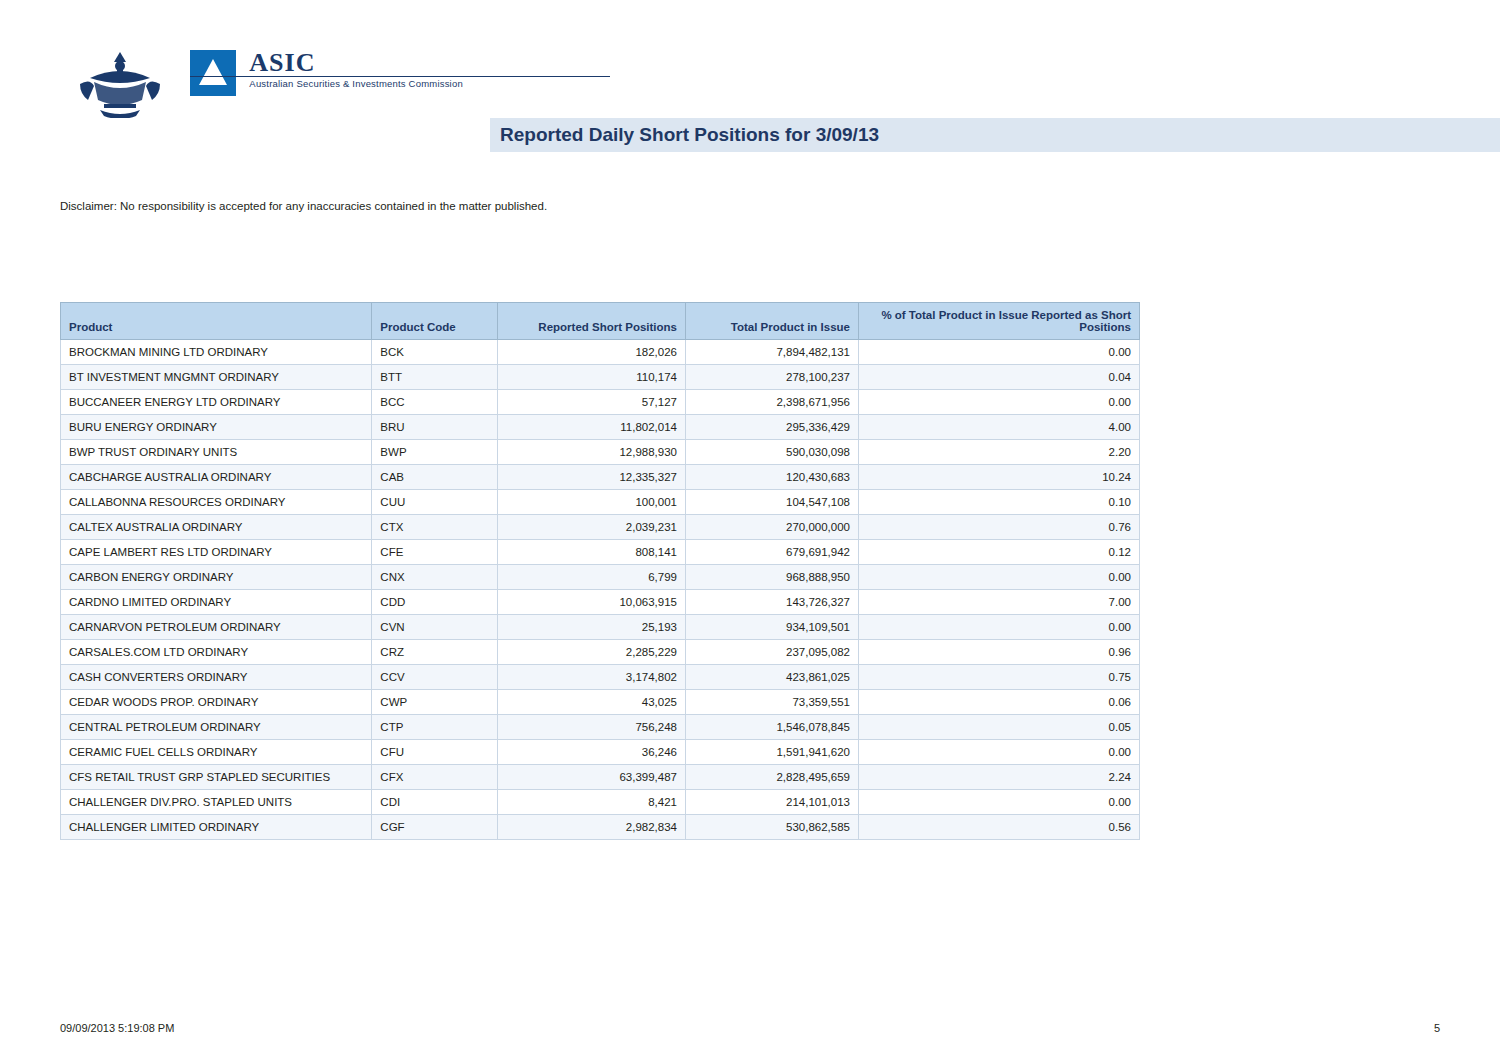ASIC
Australian Securities & Investments Commission
Reported Daily Short Positions for 3/09/13
Disclaimer: No responsibility is accepted for any inaccuracies contained in the matter published.
| Product | Product Code | Reported Short Positions | Total Product in Issue | % of Total Product in Issue Reported as Short Positions |
| --- | --- | --- | --- | --- |
| BROCKMAN MINING LTD ORDINARY | BCK | 182,026 | 7,894,482,131 | 0.00 |
| BT INVESTMENT MNGMNT ORDINARY | BTT | 110,174 | 278,100,237 | 0.04 |
| BUCCANEER ENERGY LTD ORDINARY | BCC | 57,127 | 2,398,671,956 | 0.00 |
| BURU ENERGY ORDINARY | BRU | 11,802,014 | 295,336,429 | 4.00 |
| BWP TRUST ORDINARY UNITS | BWP | 12,988,930 | 590,030,098 | 2.20 |
| CABCHARGE AUSTRALIA ORDINARY | CAB | 12,335,327 | 120,430,683 | 10.24 |
| CALLABONNA RESOURCES ORDINARY | CUU | 100,001 | 104,547,108 | 0.10 |
| CALTEX AUSTRALIA ORDINARY | CTX | 2,039,231 | 270,000,000 | 0.76 |
| CAPE LAMBERT RES LTD ORDINARY | CFE | 808,141 | 679,691,942 | 0.12 |
| CARBON ENERGY ORDINARY | CNX | 6,799 | 968,888,950 | 0.00 |
| CARDNO LIMITED ORDINARY | CDD | 10,063,915 | 143,726,327 | 7.00 |
| CARNARVON PETROLEUM ORDINARY | CVN | 25,193 | 934,109,501 | 0.00 |
| CARSALES.COM LTD ORDINARY | CRZ | 2,285,229 | 237,095,082 | 0.96 |
| CASH CONVERTERS ORDINARY | CCV | 3,174,802 | 423,861,025 | 0.75 |
| CEDAR WOODS PROP. ORDINARY | CWP | 43,025 | 73,359,551 | 0.06 |
| CENTRAL PETROLEUM ORDINARY | CTP | 756,248 | 1,546,078,845 | 0.05 |
| CERAMIC FUEL CELLS ORDINARY | CFU | 36,246 | 1,591,941,620 | 0.00 |
| CFS RETAIL TRUST GRP STAPLED SECURITIES | CFX | 63,399,487 | 2,828,495,659 | 2.24 |
| CHALLENGER DIV.PRO. STAPLED UNITS | CDI | 8,421 | 214,101,013 | 0.00 |
| CHALLENGER LIMITED ORDINARY | CGF | 2,982,834 | 530,862,585 | 0.56 |
09/09/2013 5:19:08 PM 5